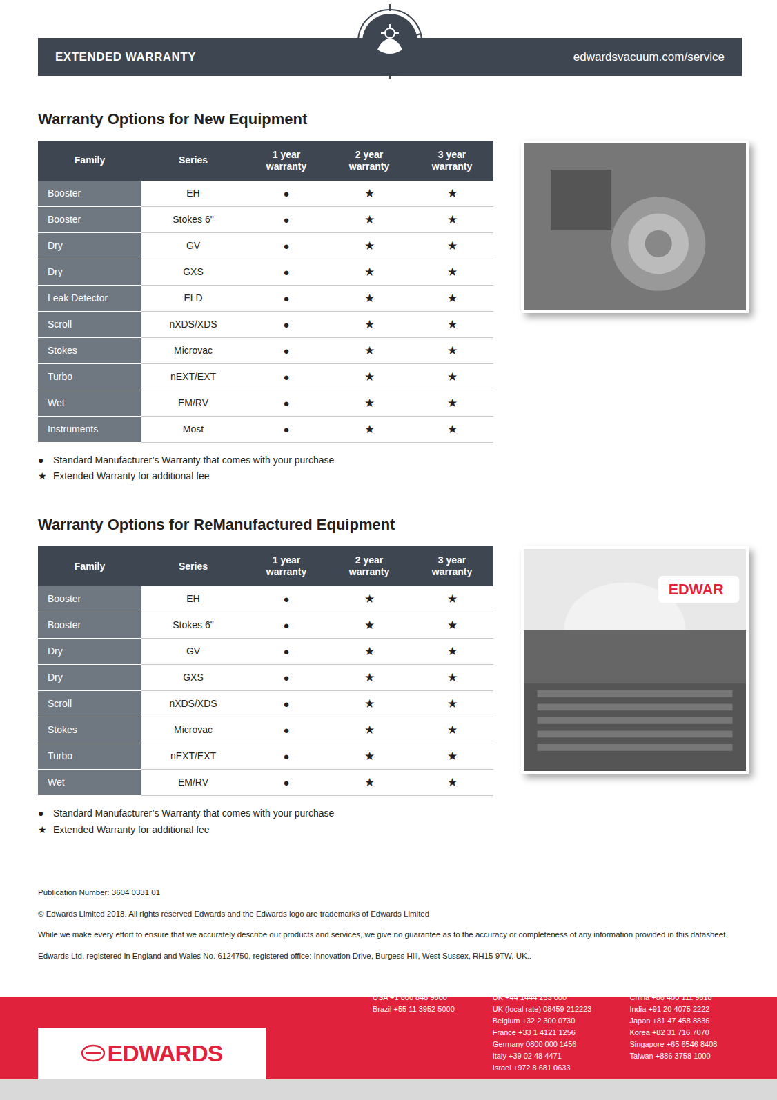EXTENDED WARRANTY
edwardsvacuum.com/service
Warranty Options for New Equipment
| Family | Series | 1 year warranty | 2 year warranty | 3 year warranty |
| --- | --- | --- | --- | --- |
| Booster | EH | ● | ★ | ★ |
| Booster | Stokes 6" | ● | ★ | ★ |
| Dry | GV | ● | ★ | ★ |
| Dry | GXS | ● | ★ | ★ |
| Leak Detector | ELD | ● | ★ | ★ |
| Scroll | nXDS/XDS | ● | ★ | ★ |
| Stokes | Microvac | ● | ★ | ★ |
| Turbo | nEXT/EXT | ● | ★ | ★ |
| Wet | EM/RV | ● | ★ | ★ |
| Instruments | Most | ● | ★ | ★ |
● Standard Manufacturer’s Warranty that comes with your purchase
★ Extended Warranty for additional fee
Warranty Options for ReManufactured Equipment
| Family | Series | 1 year warranty | 2 year warranty | 3 year warranty |
| --- | --- | --- | --- | --- |
| Booster | EH | ● | ★ | ★ |
| Booster | Stokes 6" | ● | ★ | ★ |
| Dry | GV | ● | ★ | ★ |
| Dry | GXS | ● | ★ | ★ |
| Scroll | nXDS/XDS | ● | ★ | ★ |
| Stokes | Microvac | ● | ★ | ★ |
| Turbo | nEXT/EXT | ● | ★ | ★ |
| Wet | EM/RV | ● | ★ | ★ |
● Standard Manufacturer’s Warranty that comes with your purchase
★ Extended Warranty for additional fee
Publication Number: 3604 0331 01
© Edwards Limited 2018. All rights reserved Edwards and the Edwards logo are trademarks of Edwards Limited
While we make every effort to ensure that we accurately describe our products and services, we give no guarantee as to the accuracy or completeness of any information provided in this datasheet.
Edwards Ltd, registered in England and Wales No. 6124750, registered office: Innovation Drive, Burgess Hill, West Sussex, RH15 9TW, UK..
EDWARDS
AMERICAS
USA +1 800 848 9800
Brazil +55 11 3952 5000
EMEA
UK +44 1444 253 000
UK (local rate) 08459 212223
Belgium +32 2 300 0730
France +33 1 4121 1256
Germany 0800 000 1456
Italy +39 02 48 4471
Israel +972 8 681 0633
ASIA PACIFIC
China +86 400 111 9618
India +91 20 4075 2222
Japan +81 47 458 8836
Korea +82 31 716 7070
Singapore +65 6546 8408
Taiwan +886 3758 1000